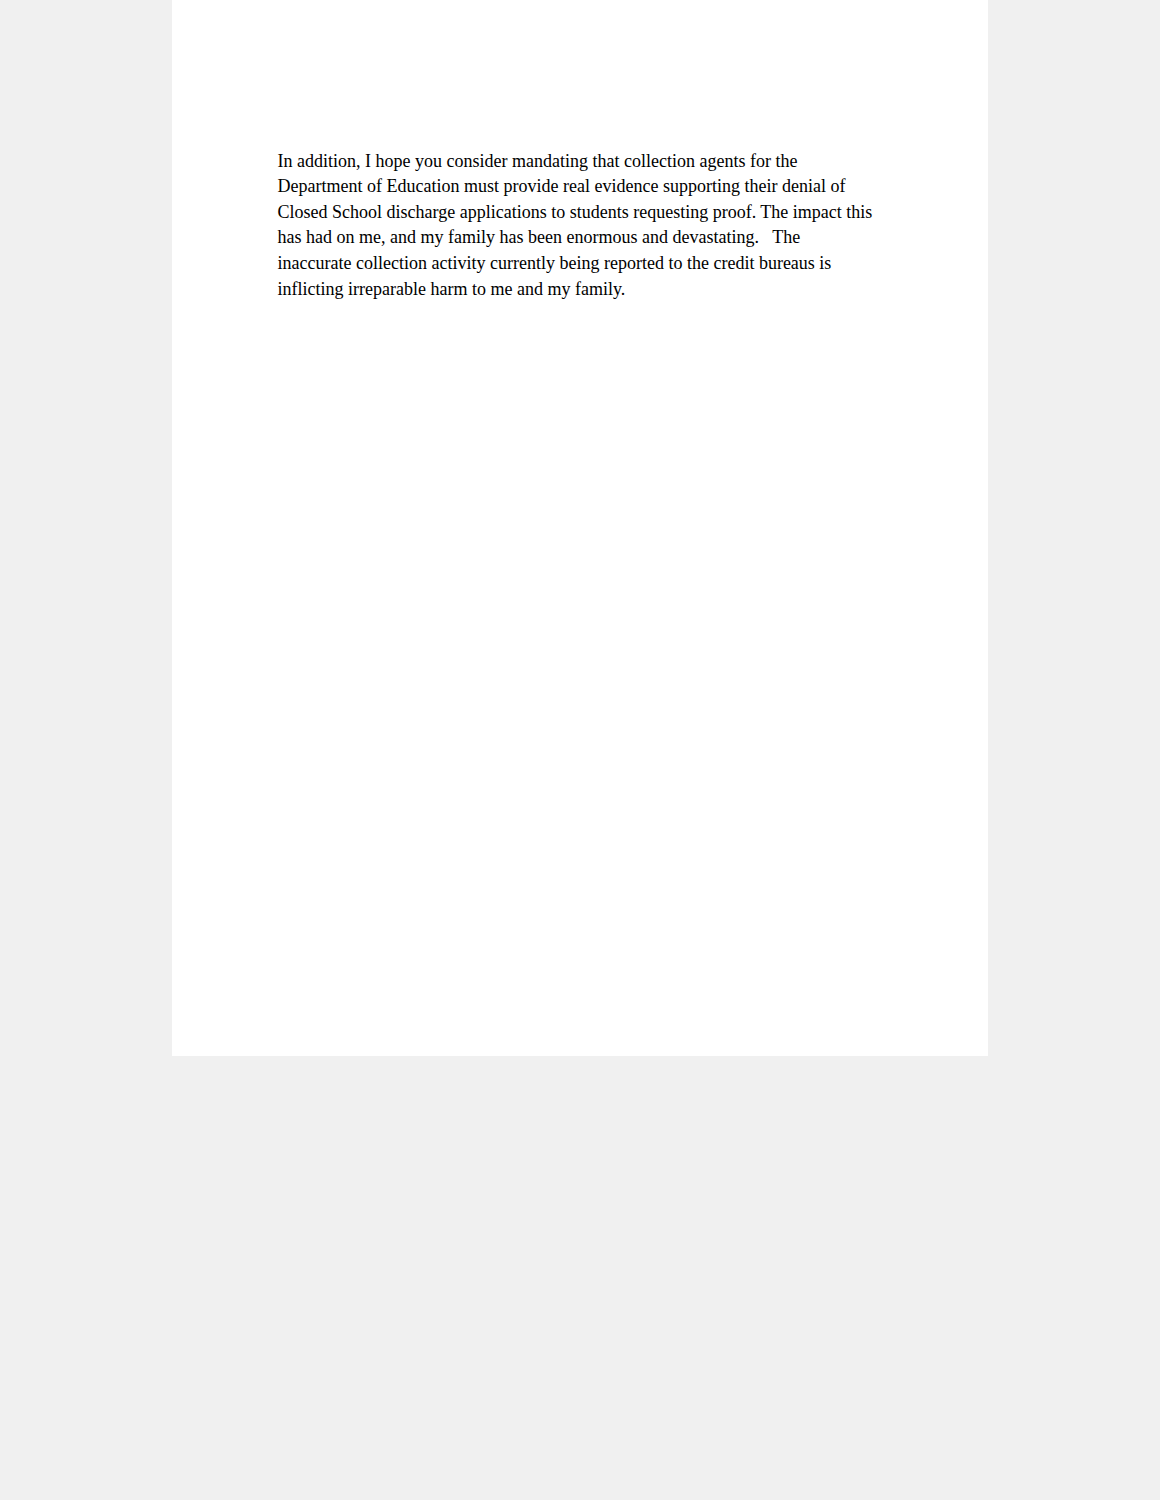In addition, I hope you consider mandating that collection agents for the Department of Education must provide real evidence supporting their denial of Closed School discharge applications to students requesting proof. The impact this has had on me, and my family has been enormous and devastating. The inaccurate collection activity currently being reported to the credit bureaus is inflicting irreparable harm to me and my family.